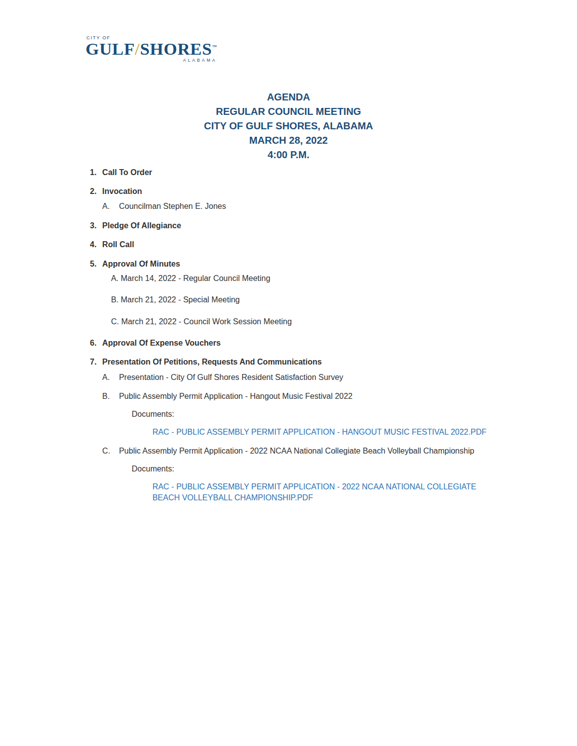CITY OF
GULF/SHORES™
ALABAMA
AGENDA
REGULAR COUNCIL MEETING
CITY OF GULF SHORES, ALABAMA
MARCH 28, 2022
4:00 P.M.
Call To Order
Invocation
Councilman Stephen E. Jones
Pledge Of Allegiance
Roll Call
Approval Of Minutes
A. March 14, 2022 - Regular Council Meeting
B. March 21, 2022 - Special Meeting
C. March 21, 2022 - Council Work Session Meeting
Approval Of Expense Vouchers
Presentation Of Petitions, Requests And Communications
Presentation - City Of Gulf Shores Resident Satisfaction Survey
Public Assembly Permit Application - Hangout Music Festival 2022
Documents:
RAC - PUBLIC ASSEMBLY PERMIT APPLICATION - HANGOUT MUSIC FESTIVAL 2022.PDF
Public Assembly Permit Application - 2022 NCAA National Collegiate Beach Volleyball Championship
Documents:
RAC - PUBLIC ASSEMBLY PERMIT APPLICATION - 2022 NCAA NATIONAL COLLEGIATE BEACH VOLLEYBALL CHAMPIONSHIP.PDF